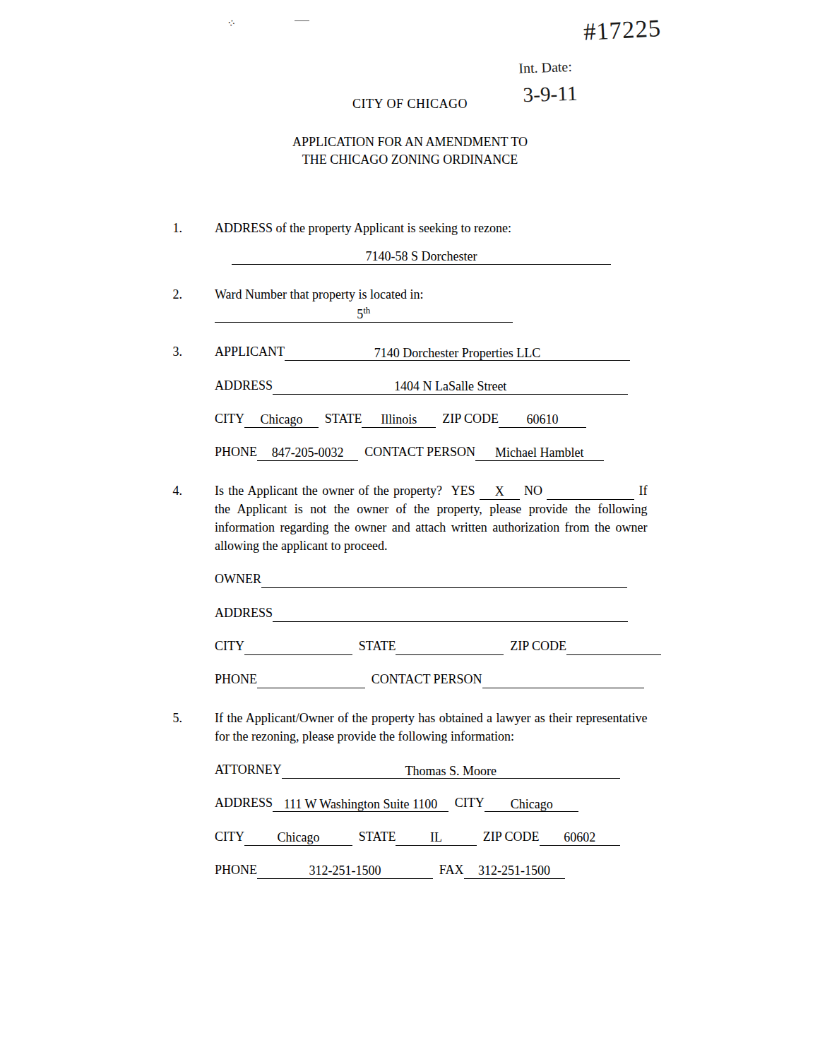⁘
#17225
Int. Date: 3-9-11
CITY OF CHICAGO
APPLICATION FOR AN AMENDMENT TO
THE CHICAGO ZONING ORDINANCE
ADDRESS of the property Applicant is seeking to rezone:
7140-58 S Dorchester
Ward Number that property is located in:5th
APPLICANT 7140 Dorchester Properties LLC
ADDRESS 1404 N LaSalle Street
CITY Chicago STATE Illinois ZIP CODE 60610
PHONE 847-205-0032 CONTACT PERSON Michael Hamblet
Is the Applicant the owner of the property? YES X NO If the Applicant is not the owner of the property, please provide the following information regarding the owner and attach written authorization from the owner allowing the applicant to proceed.
OWNER
ADDRESS
CITY STATE ZIP CODE
PHONE CONTACT PERSON
If the Applicant/Owner of the property has obtained a lawyer as their representative for the rezoning, please provide the following information:
ATTORNEY Thomas S. Moore
ADDRESS 111 W Washington Suite 1100 CITY Chicago
CITY Chicago STATE IL ZIP CODE 60602
PHONE 312-251-1500 FAX 312-251-1500